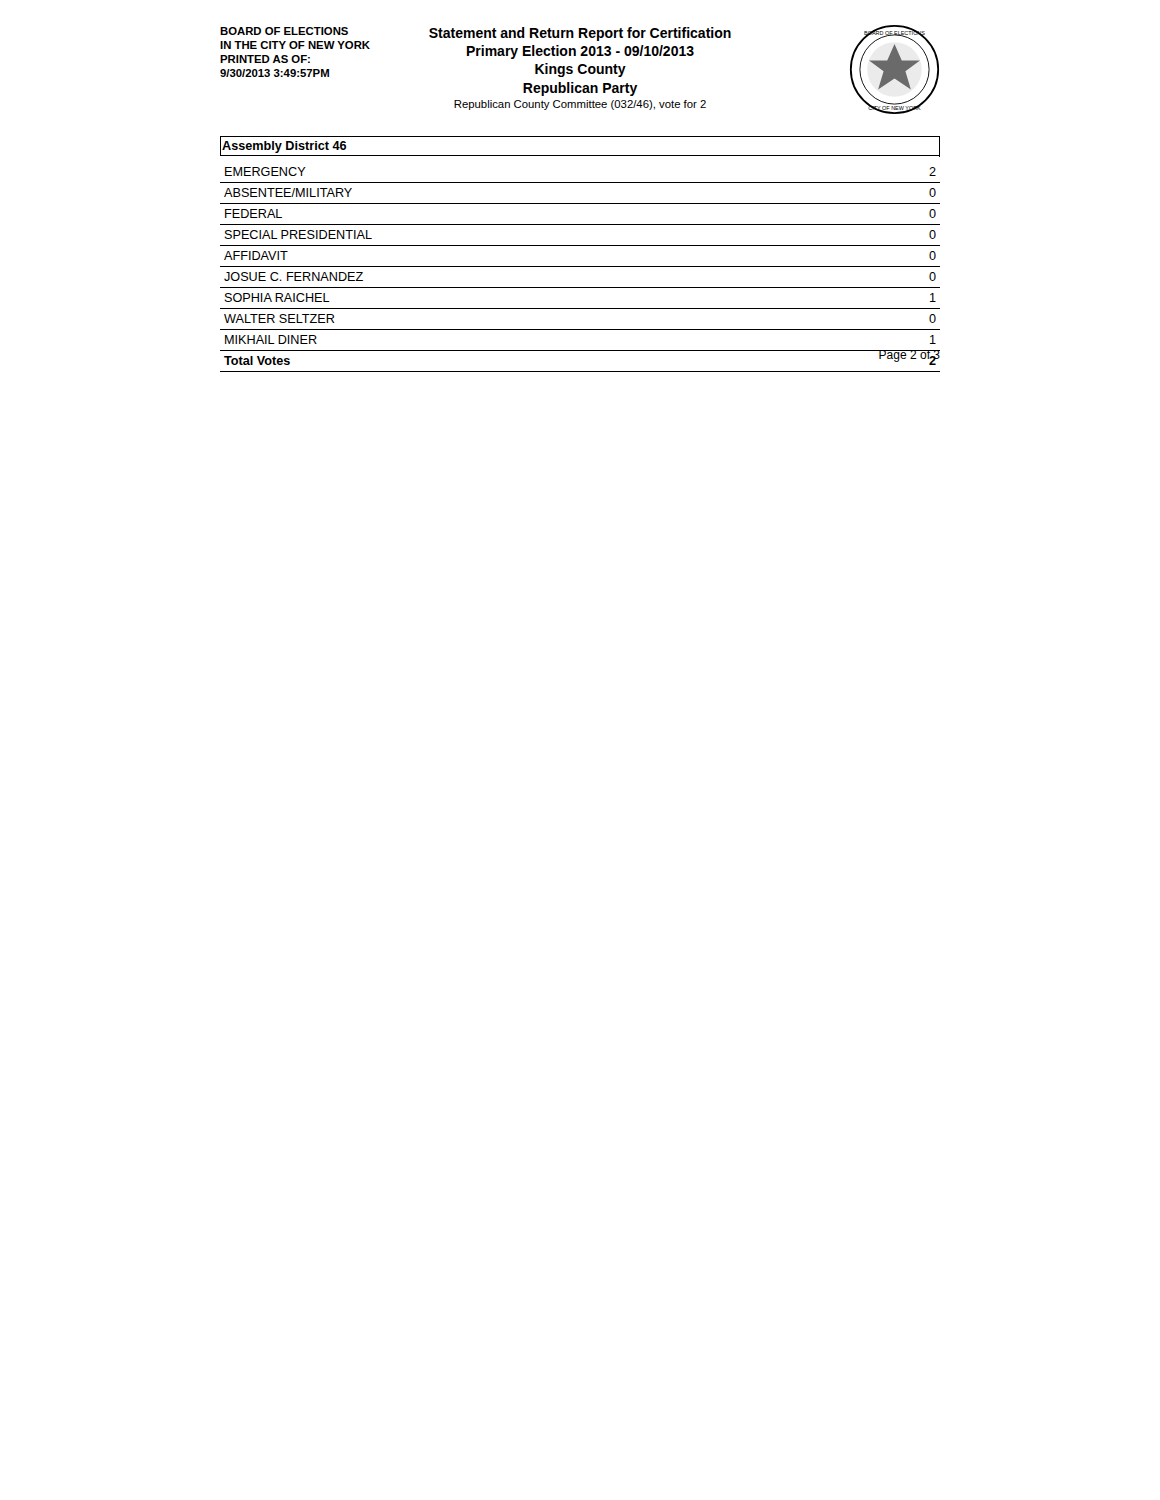BOARD OF ELECTIONS
IN THE CITY OF NEW YORK
PRINTED AS OF:
9/30/2013 3:49:57PM
Statement and Return Report for Certification
Primary Election 2013 - 09/10/2013
Kings County
Republican Party
Republican County Committee (032/46), vote for 2
BOARD OF ELECTIONS CITY OF NEW YORK
Assembly District 46
| EMERGENCY | 2 |
| ABSENTEE/MILITARY | 0 |
| FEDERAL | 0 |
| SPECIAL PRESIDENTIAL | 0 |
| AFFIDAVIT | 0 |
| JOSUE C. FERNANDEZ | 0 |
| SOPHIA RAICHEL | 1 |
| WALTER SELTZER | 0 |
| MIKHAIL DINER | 1 |
| Total Votes | 2 |
Page 2 of 3